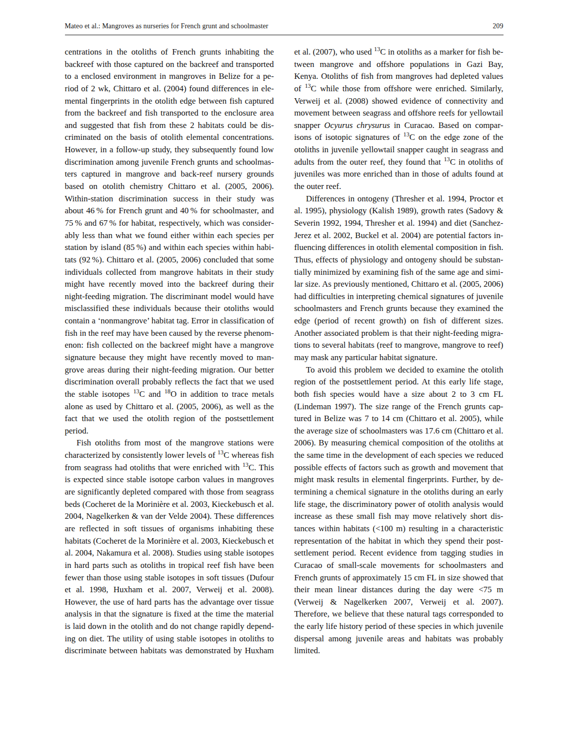Mateo et al.: Mangroves as nurseries for French grunt and schoolmaster 209
centrations in the otoliths of French grunts inhabiting the backreef with those captured on the backreef and transported to a enclosed environment in mangroves in Belize for a period of 2 wk, Chittaro et al. (2004) found differences in elemental fingerprints in the otolith edge between fish captured from the backreef and fish transported to the enclosure area and suggested that fish from these 2 habitats could be discriminated on the basis of otolith elemental concentrations. However, in a follow-up study, they subsequently found low discrimination among juvenile French grunts and schoolmasters captured in mangrove and back-reef nursery grounds based on otolith chemistry Chittaro et al. (2005, 2006). Within-station discrimination success in their study was about 46 % for French grunt and 40 % for schoolmaster, and 75 % and 67 % for habitat, respectively, which was considerably less than what we found either within each species per station by island (85 %) and within each species within habitats (92 %). Chittaro et al. (2005, 2006) concluded that some individuals collected from mangrove habitats in their study might have recently moved into the backreef during their night-feeding migration. The discriminant model would have misclassified these individuals because their otoliths would contain a ‘nonmangrove’ habitat tag. Error in classification of fish in the reef may have been caused by the reverse phenomenon: fish collected on the backreef might have a mangrove signature because they might have recently moved to mangrove areas during their night-feeding migration. Our better discrimination overall probably reflects the fact that we used the stable isotopes 13C and 18O in addition to trace metals alone as used by Chittaro et al. (2005, 2006), as well as the fact that we used the otolith region of the postsettlement period.
Fish otoliths from most of the mangrove stations were characterized by consistently lower levels of 13C whereas fish from seagrass had otoliths that were enriched with 13C. This is expected since stable isotope carbon values in mangroves are significantly depleted compared with those from seagrass beds (Cocheret de la Morinière et al. 2003, Kieckebusch et al. 2004, Nagelkerken & van der Velde 2004). These differences are reflected in soft tissues of organisms inhabiting these habitats (Cocheret de la Morinière et al. 2003, Kieckebusch et al. 2004, Nakamura et al. 2008). Studies using stable isotopes in hard parts such as otoliths in tropical reef fish have been fewer than those using stable isotopes in soft tissues (Dufour et al. 1998, Huxham et al. 2007, Verweij et al. 2008). However, the use of hard parts has the advantage over tissue analysis in that the signature is fixed at the time the material is laid down in the otolith and do not change rapidly depending on diet. The utility of using stable isotopes in otoliths to discriminate between habitats was demonstrated by Huxham et al. (2007), who used 13C in otoliths as a marker for fish between mangrove and offshore populations in Gazi Bay, Kenya. Otoliths of fish from mangroves had depleted values of 13C while those from offshore were enriched. Similarly, Verweij et al. (2008) showed evidence of connectivity and movement between seagrass and offshore reefs for yellowtail snapper Ocyurus chrysurus in Curacao. Based on comparisons of isotopic signatures of 13C on the edge zone of the otoliths in juvenile yellowtail snapper caught in seagrass and adults from the outer reef, they found that 13C in otoliths of juveniles was more enriched than in those of adults found at the outer reef.
Differences in ontogeny (Thresher et al. 1994, Proctor et al. 1995), physiology (Kalish 1989), growth rates (Sadovy & Severin 1992, 1994, Thresher et al. 1994) and diet (Sanchez-Jerez et al. 2002, Buckel et al. 2004) are potential factors influencing differences in otolith elemental composition in fish. Thus, effects of physiology and ontogeny should be substantially minimized by examining fish of the same age and similar size. As previously mentioned, Chittaro et al. (2005, 2006) had difficulties in interpreting chemical signatures of juvenile schoolmasters and French grunts because they examined the edge (period of recent growth) on fish of different sizes. Another associated problem is that their night-feeding migrations to several habitats (reef to mangrove, mangrove to reef) may mask any particular habitat signature.
To avoid this problem we decided to examine the otolith region of the postsettlement period. At this early life stage, both fish species would have a size about 2 to 3 cm FL (Lindeman 1997). The size range of the French grunts captured in Belize was 7 to 14 cm (Chittaro et al. 2005), while the average size of schoolmasters was 17.6 cm (Chittaro et al. 2006). By measuring chemical composition of the otoliths at the same time in the development of each species we reduced possible effects of factors such as growth and movement that might mask results in elemental fingerprints. Further, by determining a chemical signature in the otoliths during an early life stage, the discriminatory power of otolith analysis would increase as these small fish may move relatively short distances within habitats (<100 m) resulting in a characteristic representation of the habitat in which they spend their postsettlement period. Recent evidence from tagging studies in Curacao of small-scale movements for schoolmasters and French grunts of approximately 15 cm FL in size showed that their mean linear distances during the day were <75 m (Verweij & Nagelkerken 2007, Verweij et al. 2007). Therefore, we believe that these natural tags corresponded to the early life history period of these species in which juvenile dispersal among juvenile areas and habitats was probably limited.